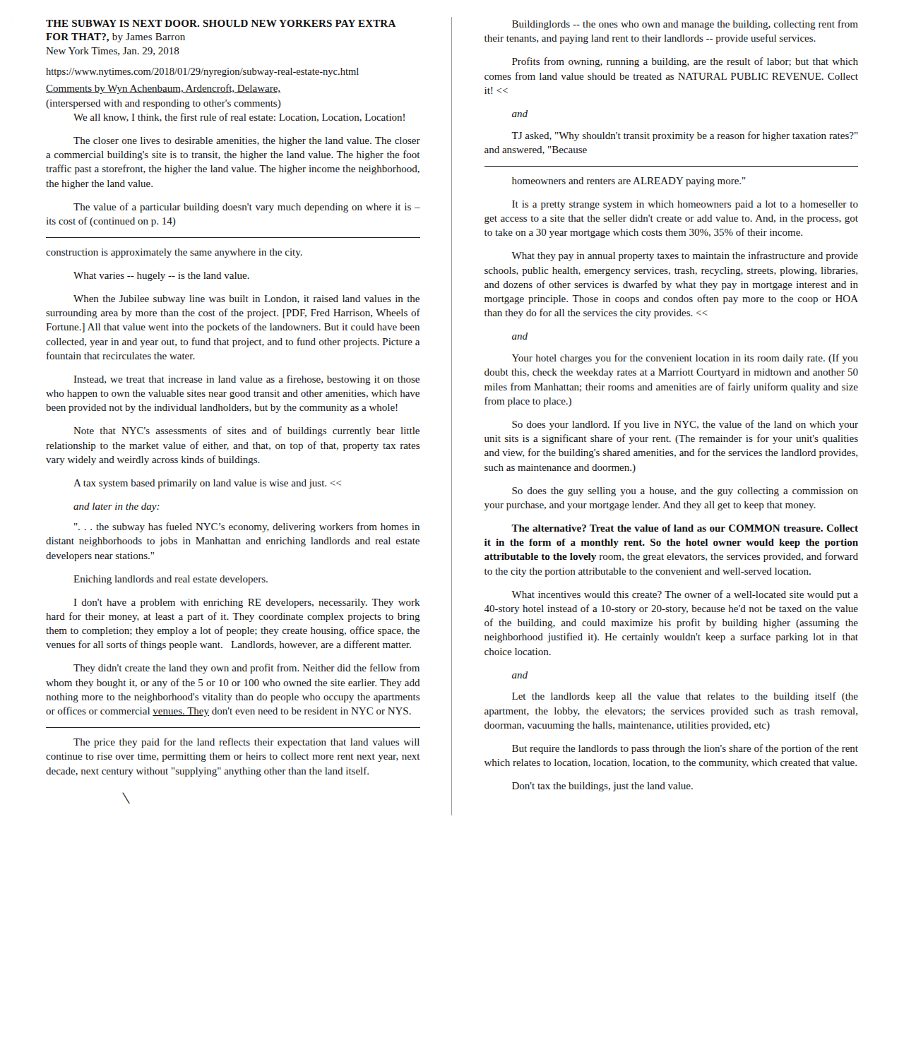The Subway Is Next Door. Should New Yorkers Pay Extra For That?, by James Barron
New York Times, Jan. 29, 2018 https://www.nytimes.com/2018/01/29/nyregion/subway-real-estate-nyc.html
Comments by Wyn Achenbaum, Ardencroft, Delaware,
(interspersed with and responding to other's comments)
We all know, I think, the first rule of real estate: Location, Location, Location!
The closer one lives to desirable amenities, the higher the land value. The closer a commercial building's site is to transit, the higher the land value. The higher the foot traffic past a storefront, the higher the land value. The higher income the neighborhood, the higher the land value.
The value of a particular building doesn't vary much depending on where it is – its cost of (continued on p. 14)
construction is approximately the same anywhere in the city.
What varies -- hugely -- is the land value.
When the Jubilee subway line was built in London, it raised land values in the surrounding area by more than the cost of the project. [PDF, Fred Harrison, Wheels of Fortune.] All that value went into the pockets of the landowners. But it could have been collected, year in and year out, to fund that project, and to fund other projects. Picture a fountain that recirculates the water.
Instead, we treat that increase in land value as a firehose, bestowing it on those who happen to own the valuable sites near good transit and other amenities, which have been provided not by the individual landholders, but by the community as a whole!
Note that NYC's assessments of sites and of buildings currently bear little relationship to the market value of either, and that, on top of that, property tax rates vary widely and weirdly across kinds of buildings.
A tax system based primarily on land value is wise and just. <<
and later in the day:
". . . the subway has fueled NYC’s economy, delivering workers from homes in distant neighborhoods to jobs in Manhattan and enriching landlords and real estate developers near stations."
Eniching landlords and real estate developers.
I don't have a problem with enriching RE developers, necessarily. They work hard for their money, at least a part of it. They coordinate complex projects to bring them to completion; they employ a lot of people; they create housing, office space, the venues for all sorts of things people want. Landlords, however, are a different matter.
They didn't create the land they own and profit from. Neither did the fellow from whom they bought it, or any of the 5 or 10 or 100 who owned the site earlier. They add nothing more to the neighborhood's vitality than do people who occupy the apartments or offices or commercial venues. They don't even need to be resident in NYC or NYS.
The price they paid for the land reflects their expectation that land values will continue to rise over time, permitting them or heirs to collect more rent next year, next decade, next century without "supplying" anything other than the land itself.
\
/
Buildinglords -- the ones who own and manage the building, collecting rent from their tenants, and paying land rent to their landlords -- provide useful services.
Profits from owning, running a building, are the result of labor; but that which comes from land value should be treated as NATURAL PUBLIC REVENUE. Collect it! <<
and
TJ asked, "Why shouldn't transit proximity be a reason for higher taxation rates?" and answered, "Because
homeowners and renters are ALREADY paying more."
It is a pretty strange system in which homeowners paid a lot to a homeseller to get access to a site that the seller didn't create or add value to. And, in the process, got to take on a 30 year mortgage which costs them 30%, 35% of their income.
What they pay in annual property taxes to maintain the infrastructure and provide schools, public health, emergency services, trash, recycling, streets, plowing, libraries, and dozens of other services is dwarfed by what they pay in mortgage interest and in mortgage principle. Those in coops and condos often pay more to the coop or HOA than they do for all the services the city provides. <<
and
Your hotel charges you for the convenient location in its room daily rate. (If you doubt this, check the weekday rates at a Marriott Courtyard in midtown and another 50 miles from Manhattan; their rooms and amenities are of fairly uniform quality and size from place to place.)
So does your landlord. If you live in NYC, the value of the land on which your unit sits is a significant share of your rent. (The remainder is for your unit's qualities and view, for the building's shared amenities, and for the services the landlord provides, such as maintenance and doormen.)
So does the guy selling you a house, and the guy collecting a commission on your purchase, and your mortgage lender. And they all get to keep that money.
The alternative? Treat the value of land as our COMMON treasure. Collect it in the form of a monthly rent. So the hotel owner would keep the portion attributable to the lovely room, the great elevators, the services provided, and forward to the city the portion attributable to the convenient and well-served location.
What incentives would this create? The owner of a well-located site would put a 40-story hotel instead of a 10-story or 20-story, because he'd not be taxed on the value of the building, and could maximize his profit by building higher (assuming the neighborhood justified it). He certainly wouldn't keep a surface parking lot in that choice location.
and
Let the landlords keep all the value that relates to the building itself (the apartment, the lobby, the elevators; the services provided such as trash removal, doorman, vacuuming the halls, maintenance, utilities provided, etc)
But require the landlords to pass through the lion's share of the portion of the rent which relates to location, location, location, to the community, which created that value.
Don't tax the buildings, just the land value.